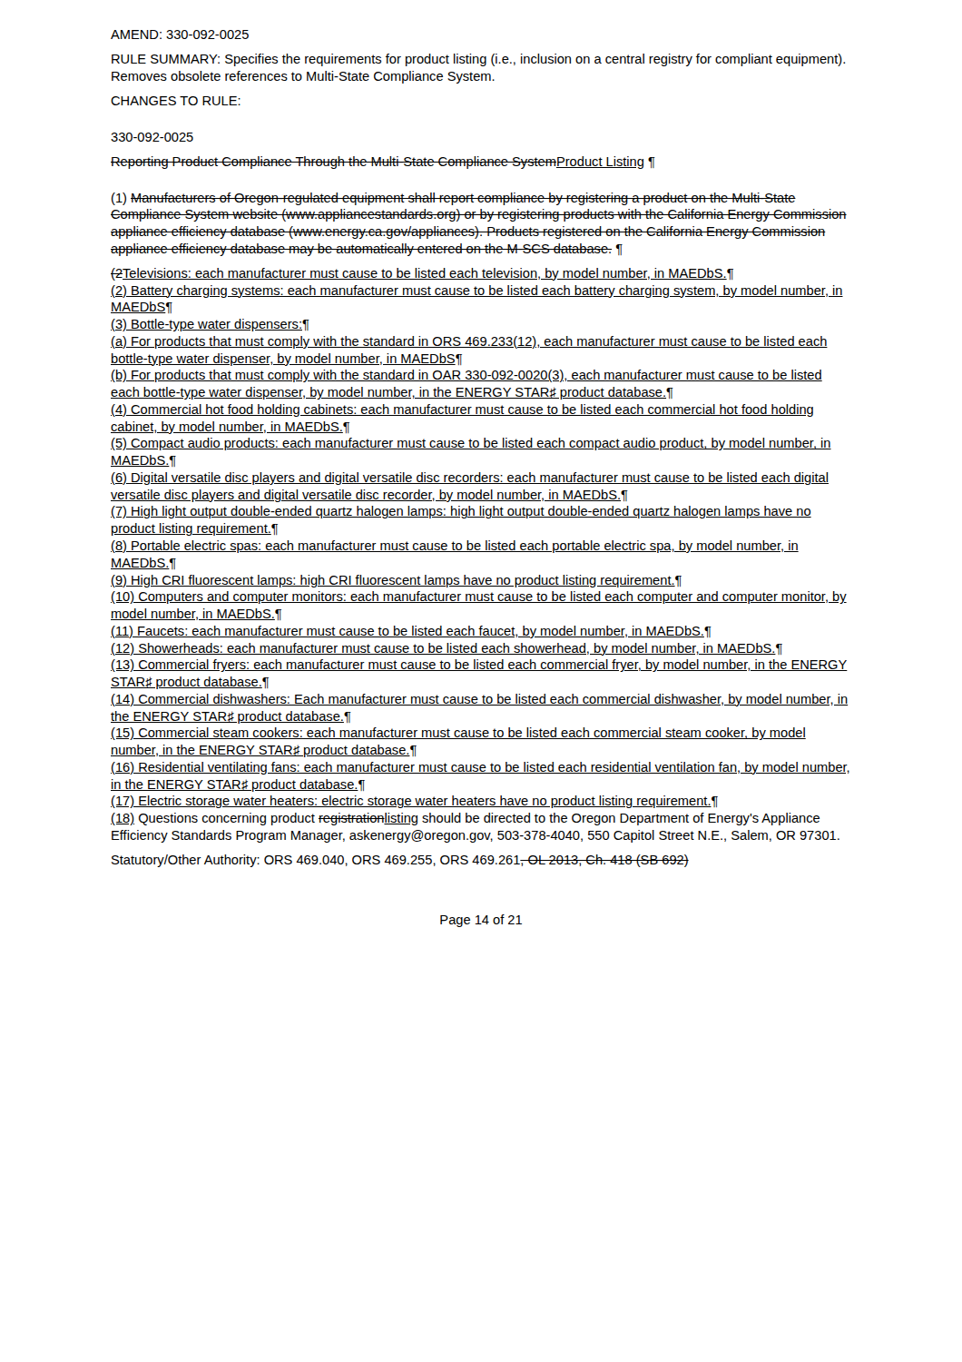AMEND: 330-092-0025
RULE SUMMARY: Specifies the requirements for product listing (i.e., inclusion on a central registry for compliant equipment). Removes obsolete references to Multi-State Compliance System.
CHANGES TO RULE:
330-092-0025
Reporting Product Compliance Through the Multi-State Compliance SystemProduct Listing ¶
(1) Manufacturers of Oregon-regulated equipment shall report compliance by registering a product on the Multi-State Compliance System website (www.appliancestandards.org) or by registering products with the California Energy Commission appliance efficiency database (www.energy.ca.gov/appliances). Products registered on the California Energy Commission appliance efficiency database may be automatically entered on the M-SCS database. ¶
(2Televisions: each manufacturer must cause to be listed each television, by model number, in MAEDbS.¶
(2) Battery charging systems: each manufacturer must cause to be listed each battery charging system, by model number, in MAEDbS¶
(3) Bottle-type water dispensers:¶
(a) For products that must comply with the standard in ORS 469.233(12), each manufacturer must cause to be listed each bottle-type water dispenser, by model number, in MAEDbS¶
(b) For products that must comply with the standard in OAR 330-092-0020(3), each manufacturer must cause to be listed each bottle-type water dispenser, by model number, in the ENERGY STAR♯ product database.¶
(4) Commercial hot food holding cabinets: each manufacturer must cause to be listed each commercial hot food holding cabinet, by model number, in MAEDbS.¶
(5) Compact audio products: each manufacturer must cause to be listed each compact audio product, by model number, in MAEDbS.¶
(6) Digital versatile disc players and digital versatile disc recorders: each manufacturer must cause to be listed each digital versatile disc players and digital versatile disc recorder, by model number, in MAEDbS.¶
(7) High light output double-ended quartz halogen lamps: high light output double-ended quartz halogen lamps have no product listing requirement.¶
(8) Portable electric spas: each manufacturer must cause to be listed each portable electric spa, by model number, in MAEDbS.¶
(9) High CRI fluorescent lamps: high CRI fluorescent lamps have no product listing requirement.¶
(10) Computers and computer monitors: each manufacturer must cause to be listed each computer and computer monitor, by model number, in MAEDbS.¶
(11) Faucets: each manufacturer must cause to be listed each faucet, by model number, in MAEDbS.¶
(12) Showerheads: each manufacturer must cause to be listed each showerhead, by model number, in MAEDbS.¶
(13) Commercial fryers: each manufacturer must cause to be listed each commercial fryer, by model number, in the ENERGY STAR♯ product database.¶
(14) Commercial dishwashers: Each manufacturer must cause to be listed each commercial dishwasher, by model number, in the ENERGY STAR♯ product database.¶
(15) Commercial steam cookers: each manufacturer must cause to be listed each commercial steam cooker, by model number, in the ENERGY STAR♯ product database.¶
(16) Residential ventilating fans: each manufacturer must cause to be listed each residential ventilation fan, by model number, in the ENERGY STAR♯ product database.¶
(17) Electric storage water heaters: electric storage water heaters have no product listing requirement.¶
(18) Questions concerning product registrationlisting should be directed to the Oregon Department of Energy's Appliance Efficiency Standards Program Manager, askenergy@oregon.gov, 503-378-4040, 550 Capitol Street N.E., Salem, OR 97301.
Statutory/Other Authority: ORS 469.040, ORS 469.255, ORS 469.261, OL 2013, Ch. 418 (SB 692)
Page 14 of 21